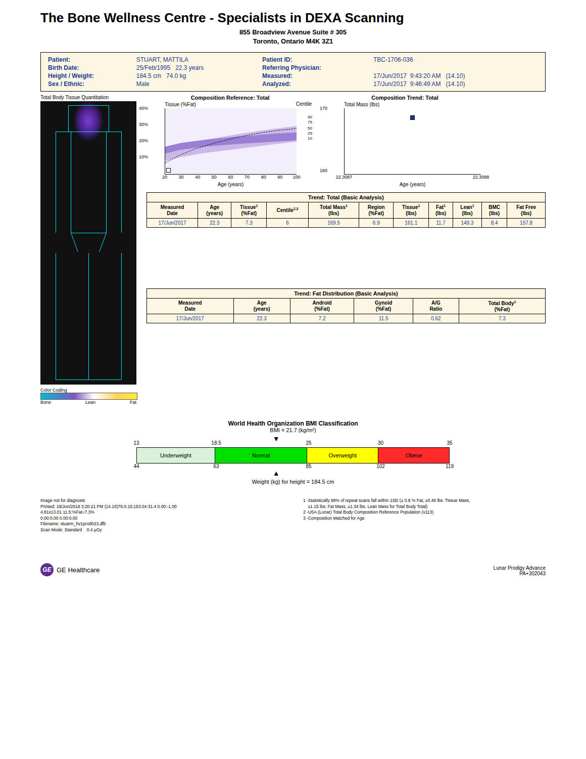The Bone Wellness Centre - Specialists in DEXA Scanning
855 Broadview Avenue Suite # 305
Toronto, Ontario M4K 3Z1
| Patient: | STUART, MATTILA | Patient ID: | TBC-1706-036 |
| Birth Date: | 25/Feb/1995 22.3 years | Referring Physician: | |
| Height / Weight: | 184.5 cm 74.0 kg | Measured: | 17/Jun/2017 9:43:20 AM (14.10) |
| Sex / Ethnic: | Male | Analyzed: | 17/Jun/2017 9:46:49 AM (14.10) |
Total Body Tissue Quantitation
Color Coding
Bone Lean Fat
Composition Reference: Total
Tissue (%Fat)
40% 30% 20% 10%
Centile
90 75 50 25 10
20 30 40 50 60 70 80 90 100
Age (years)
Composition Trend: Total
Total Mass (lbs)
170 160
22.3087 22.3088
Age (years)
Trend: Total (Basic Analysis)
| Measured Date | Age (years) | Tissue 1 (%Fat) | Centile 2,3 | Total Mass 1 (lbs) | Region (%Fat) | Tissue 1 (lbs) | Fat 1 (lbs) | Lean 1 (lbs) | BMC (lbs) | Fat Free (lbs) |
| --- | --- | --- | --- | --- | --- | --- | --- | --- | --- | --- |
| 17/Jun/2017 | 22.3 | 7.3 | 6 | 169.5 | 6.9 | 161.1 | 11.7 | 149.3 | 8.4 | 157.8 |
Trend: Fat Distribution (Basic Analysis)
| Measured Date | Age (years) | Android (%Fat) | Gynoid (%Fat) | A/G Ratio | Total Body 1 (%Fat) |
| --- | --- | --- | --- | --- | --- |
| 17/Jun/2017 | 22.3 | 7.2 | 11.5 | 0.62 | 7.3 |
World Health Organization BMI Classification
BMI = 21.7 (kg/m²)
13 18.5 25 30 35
▼
Underweight
Normal
Overweight
Obese
44 63 85 102 119
▲
Weight (kg) for height = 184.5 cm
Image not for diagnosis
Printed: 18/Jun/2018 3:20:21 PM (14.10)76:0.15:153.04:31.4 0.00:-1.00
4.81x13.01 11.5:%Fat=7.3%
0.00:0.00 0.00:0.00
Filename: stuarm_hv1pro6h23.dfb
Scan Mode: Standard 0.4 µGy
1 -Statistically 68% of repeat scans fall within 1SD (± 0.8 % Fat, ±0.46 lbs. Tissue Mass,
±1.15 lbs. Fat Mass, ±1.34 lbs. Lean Mass for Total Body Total)
2 -USA (Lunar) Total Body Composition Reference Population (v113)
3 -Composition Matched for Age
GE
GE Healthcare
Lunar Prodigy Advance
PA+302043